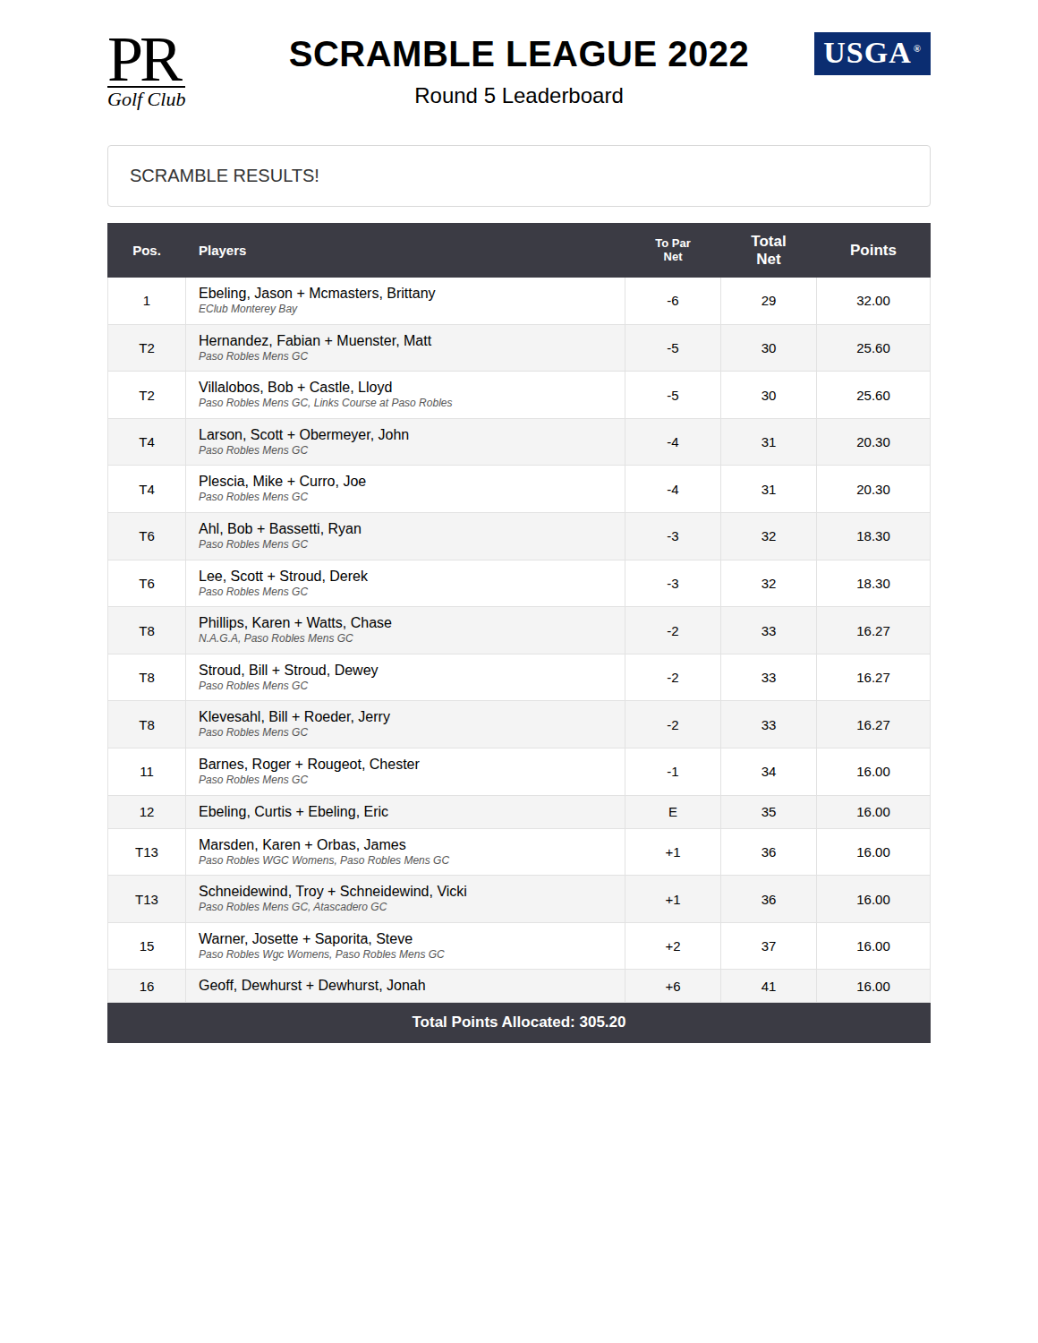PR
Golf Club
SCRAMBLE LEAGUE 2022
Round 5 Leaderboard
USGA®
SCRAMBLE RESULTS!
| Pos. | Players | To Par Net | Total Net | Points |
| --- | --- | --- | --- | --- |
| 1 | Ebeling, Jason + Mcmasters, Brittany EClub Monterey Bay | -6 | 29 | 32.00 |
| T2 | Hernandez, Fabian + Muenster, Matt Paso Robles Mens GC | -5 | 30 | 25.60 |
| T2 | Villalobos, Bob + Castle, Lloyd Paso Robles Mens GC, Links Course at Paso Robles | -5 | 30 | 25.60 |
| T4 | Larson, Scott + Obermeyer, John Paso Robles Mens GC | -4 | 31 | 20.30 |
| T4 | Plescia, Mike + Curro, Joe Paso Robles Mens GC | -4 | 31 | 20.30 |
| T6 | Ahl, Bob + Bassetti, Ryan Paso Robles Mens GC | -3 | 32 | 18.30 |
| T6 | Lee, Scott + Stroud, Derek Paso Robles Mens GC | -3 | 32 | 18.30 |
| T8 | Phillips, Karen + Watts, Chase N.A.G.A, Paso Robles Mens GC | -2 | 33 | 16.27 |
| T8 | Stroud, Bill + Stroud, Dewey Paso Robles Mens GC | -2 | 33 | 16.27 |
| T8 | Klevesahl, Bill + Roeder, Jerry Paso Robles Mens GC | -2 | 33 | 16.27 |
| 11 | Barnes, Roger + Rougeot, Chester Paso Robles Mens GC | -1 | 34 | 16.00 |
| 12 | Ebeling, Curtis + Ebeling, Eric | E | 35 | 16.00 |
| T13 | Marsden, Karen + Orbas, James Paso Robles WGC Womens, Paso Robles Mens GC | +1 | 36 | 16.00 |
| T13 | Schneidewind, Troy + Schneidewind, Vicki Paso Robles Mens GC, Atascadero GC | +1 | 36 | 16.00 |
| 15 | Warner, Josette + Saporita, Steve Paso Robles Wgc Womens, Paso Robles Mens GC | +2 | 37 | 16.00 |
| 16 | Geoff, Dewhurst + Dewhurst, Jonah | +6 | 41 | 16.00 |
| Total Points Allocated: 305.20 |